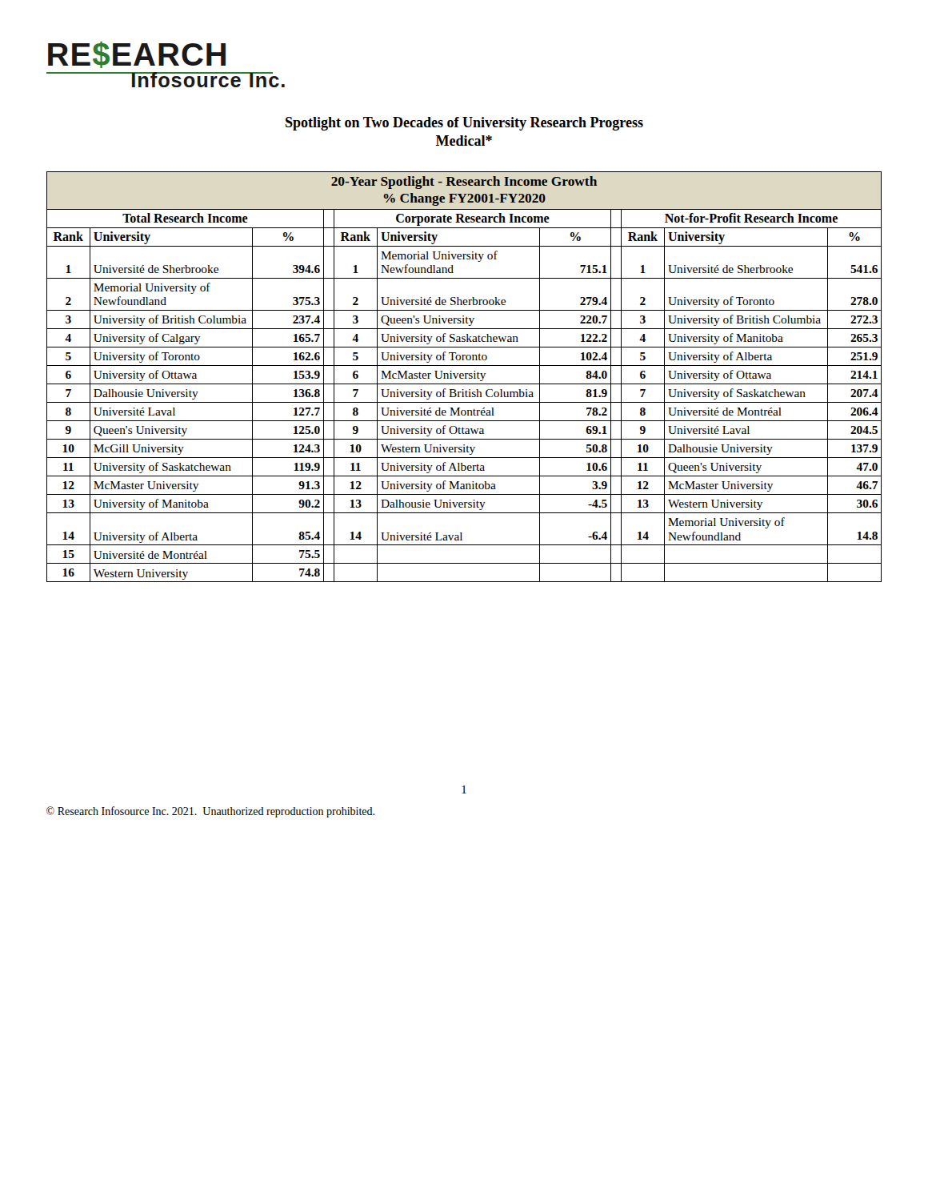RE$EARCH
Infosource Inc.
Spotlight on Two Decades of University Research Progress Medical*
| 20-Year Spotlight - Research Income Growth % Change FY2001-FY2020 |
| Total Research Income | | Corporate Research Income | | Not-for-Profit Research Income |
| Rank | University | % | | Rank | University | % | | Rank | University | % |
| 1 | Université de Sherbrooke | 394.6 | | 1 | Memorial University of Newfoundland | 715.1 | | 1 | Université de Sherbrooke | 541.6 |
| 2 | Memorial University of Newfoundland | 375.3 | | 2 | Université de Sherbrooke | 279.4 | | 2 | University of Toronto | 278.0 |
| 3 | University of British Columbia | 237.4 | | 3 | Queen's University | 220.7 | | 3 | University of British Columbia | 272.3 |
| 4 | University of Calgary | 165.7 | | 4 | University of Saskatchewan | 122.2 | | 4 | University of Manitoba | 265.3 |
| 5 | University of Toronto | 162.6 | | 5 | University of Toronto | 102.4 | | 5 | University of Alberta | 251.9 |
| 6 | University of Ottawa | 153.9 | | 6 | McMaster University | 84.0 | | 6 | University of Ottawa | 214.1 |
| 7 | Dalhousie University | 136.8 | | 7 | University of British Columbia | 81.9 | | 7 | University of Saskatchewan | 207.4 |
| 8 | Université Laval | 127.7 | | 8 | Université de Montréal | 78.2 | | 8 | Université de Montréal | 206.4 |
| 9 | Queen's University | 125.0 | | 9 | University of Ottawa | 69.1 | | 9 | Université Laval | 204.5 |
| 10 | McGill University | 124.3 | | 10 | Western University | 50.8 | | 10 | Dalhousie University | 137.9 |
| 11 | University of Saskatchewan | 119.9 | | 11 | University of Alberta | 10.6 | | 11 | Queen's University | 47.0 |
| 12 | McMaster University | 91.3 | | 12 | University of Manitoba | 3.9 | | 12 | McMaster University | 46.7 |
| 13 | University of Manitoba | 90.2 | | 13 | Dalhousie University | -4.5 | | 13 | Western University | 30.6 |
| 14 | University of Alberta | 85.4 | | 14 | Université Laval | -6.4 | | 14 | Memorial University of Newfoundland | 14.8 |
| 15 | Université de Montréal | 75.5 | | | | | | | | |
| 16 | Western University | 74.8 | | | | | | | | |
1
© Research Infosource Inc. 2021. Unauthorized reproduction prohibited.